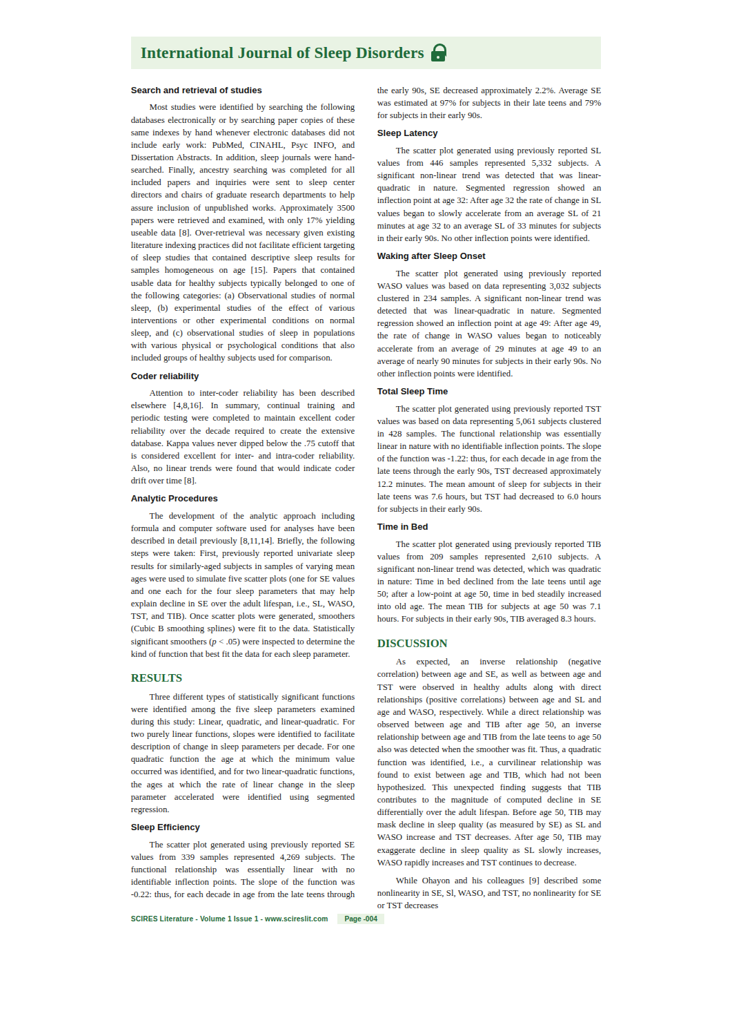International Journal of Sleep Disorders
Search and retrieval of studies
Most studies were identified by searching the following databases electronically or by searching paper copies of these same indexes by hand whenever electronic databases did not include early work: PubMed, CINAHL, Psyc INFO, and Dissertation Abstracts. In addition, sleep journals were hand-searched. Finally, ancestry searching was completed for all included papers and inquiries were sent to sleep center directors and chairs of graduate research departments to help assure inclusion of unpublished works. Approximately 3500 papers were retrieved and examined, with only 17% yielding useable data [8]. Over-retrieval was necessary given existing literature indexing practices did not facilitate efficient targeting of sleep studies that contained descriptive sleep results for samples homogeneous on age [15]. Papers that contained usable data for healthy subjects typically belonged to one of the following categories: (a) Observational studies of normal sleep, (b) experimental studies of the effect of various interventions or other experimental conditions on normal sleep, and (c) observational studies of sleep in populations with various physical or psychological conditions that also included groups of healthy subjects used for comparison.
Coder reliability
Attention to inter-coder reliability has been described elsewhere [4,8,16]. In summary, continual training and periodic testing were completed to maintain excellent coder reliability over the decade required to create the extensive database. Kappa values never dipped below the .75 cutoff that is considered excellent for inter- and intra-coder reliability. Also, no linear trends were found that would indicate coder drift over time [8].
Analytic Procedures
The development of the analytic approach including formula and computer software used for analyses have been described in detail previously [8,11,14]. Briefly, the following steps were taken: First, previously reported univariate sleep results for similarly-aged subjects in samples of varying mean ages were used to simulate five scatter plots (one for SE values and one each for the four sleep parameters that may help explain decline in SE over the adult lifespan, i.e., SL, WASO, TST, and TIB). Once scatter plots were generated, smoothers (Cubic B smoothing splines) were fit to the data. Statistically significant smoothers (p < .05) were inspected to determine the kind of function that best fit the data for each sleep parameter.
RESULTS
Three different types of statistically significant functions were identified among the five sleep parameters examined during this study: Linear, quadratic, and linear-quadratic. For two purely linear functions, slopes were identified to facilitate description of change in sleep parameters per decade. For one quadratic function the age at which the minimum value occurred was identified, and for two linear-quadratic functions, the ages at which the rate of linear change in the sleep parameter accelerated were identified using segmented regression.
Sleep Efficiency
The scatter plot generated using previously reported SE values from 339 samples represented 4,269 subjects. The functional relationship was essentially linear with no identifiable inflection points. The slope of the function was -0.22: thus, for each decade in age from the late teens through the early 90s, SE decreased approximately 2.2%. Average SE was estimated at 97% for subjects in their late teens and 79% for subjects in their early 90s.
Sleep Latency
The scatter plot generated using previously reported SL values from 446 samples represented 5,332 subjects. A significant non-linear trend was detected that was linear-quadratic in nature. Segmented regression showed an inflection point at age 32: After age 32 the rate of change in SL values began to slowly accelerate from an average SL of 21 minutes at age 32 to an average SL of 33 minutes for subjects in their early 90s. No other inflection points were identified.
Waking after Sleep Onset
The scatter plot generated using previously reported WASO values was based on data representing 3,032 subjects clustered in 234 samples. A significant non-linear trend was detected that was linear-quadratic in nature. Segmented regression showed an inflection point at age 49: After age 49, the rate of change in WASO values began to noticeably accelerate from an average of 29 minutes at age 49 to an average of nearly 90 minutes for subjects in their early 90s. No other inflection points were identified.
Total Sleep Time
The scatter plot generated using previously reported TST values was based on data representing 5,061 subjects clustered in 428 samples. The functional relationship was essentially linear in nature with no identifiable inflection points. The slope of the function was -1.22: thus, for each decade in age from the late teens through the early 90s, TST decreased approximately 12.2 minutes. The mean amount of sleep for subjects in their late teens was 7.6 hours, but TST had decreased to 6.0 hours for subjects in their early 90s.
Time in Bed
The scatter plot generated using previously reported TIB values from 209 samples represented 2,610 subjects. A significant non-linear trend was detected, which was quadratic in nature: Time in bed declined from the late teens until age 50; after a low-point at age 50, time in bed steadily increased into old age. The mean TIB for subjects at age 50 was 7.1 hours. For subjects in their early 90s, TIB averaged 8.3 hours.
DISCUSSION
As expected, an inverse relationship (negative correlation) between age and SE, as well as between age and TST were observed in healthy adults along with direct relationships (positive correlations) between age and SL and age and WASO, respectively. While a direct relationship was observed between age and TIB after age 50, an inverse relationship between age and TIB from the late teens to age 50 also was detected when the smoother was fit. Thus, a quadratic function was identified, i.e., a curvilinear relationship was found to exist between age and TIB, which had not been hypothesized. This unexpected finding suggests that TIB contributes to the magnitude of computed decline in SE differentially over the adult lifespan. Before age 50, TIB may mask decline in sleep quality (as measured by SE) as SL and WASO increase and TST decreases. After age 50, TIB may exaggerate decline in sleep quality as SL slowly increases, WASO rapidly increases and TST continues to decrease.
While Ohayon and his colleagues [9] described some nonlinearity in SE, Sl, WASO, and TST, no nonlinearity for SE or TST decreases
SCIRES Literature - Volume 1 Issue 1 - www.scireslit.com Page -004